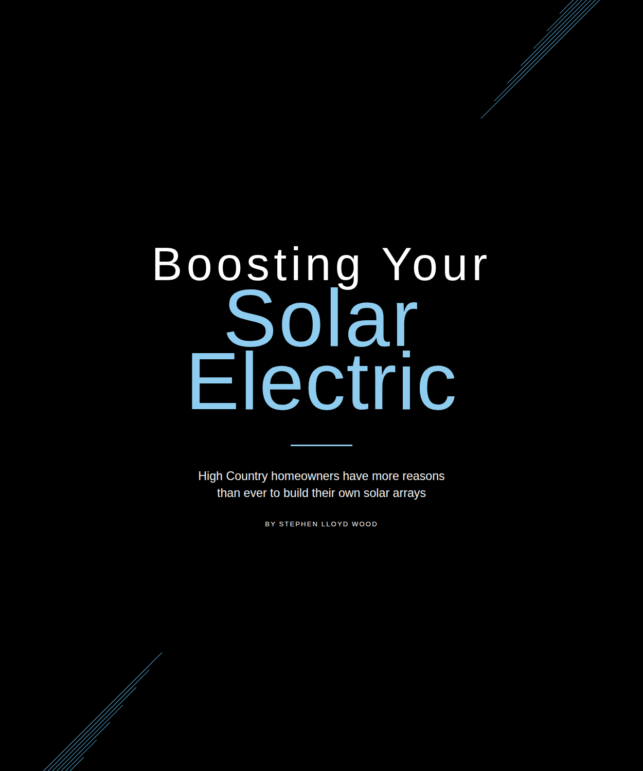Boosting Your Solar Electric
High Country homeowners have more reasons
than ever to build their own solar arrays
By Stephen Lloyd Wood